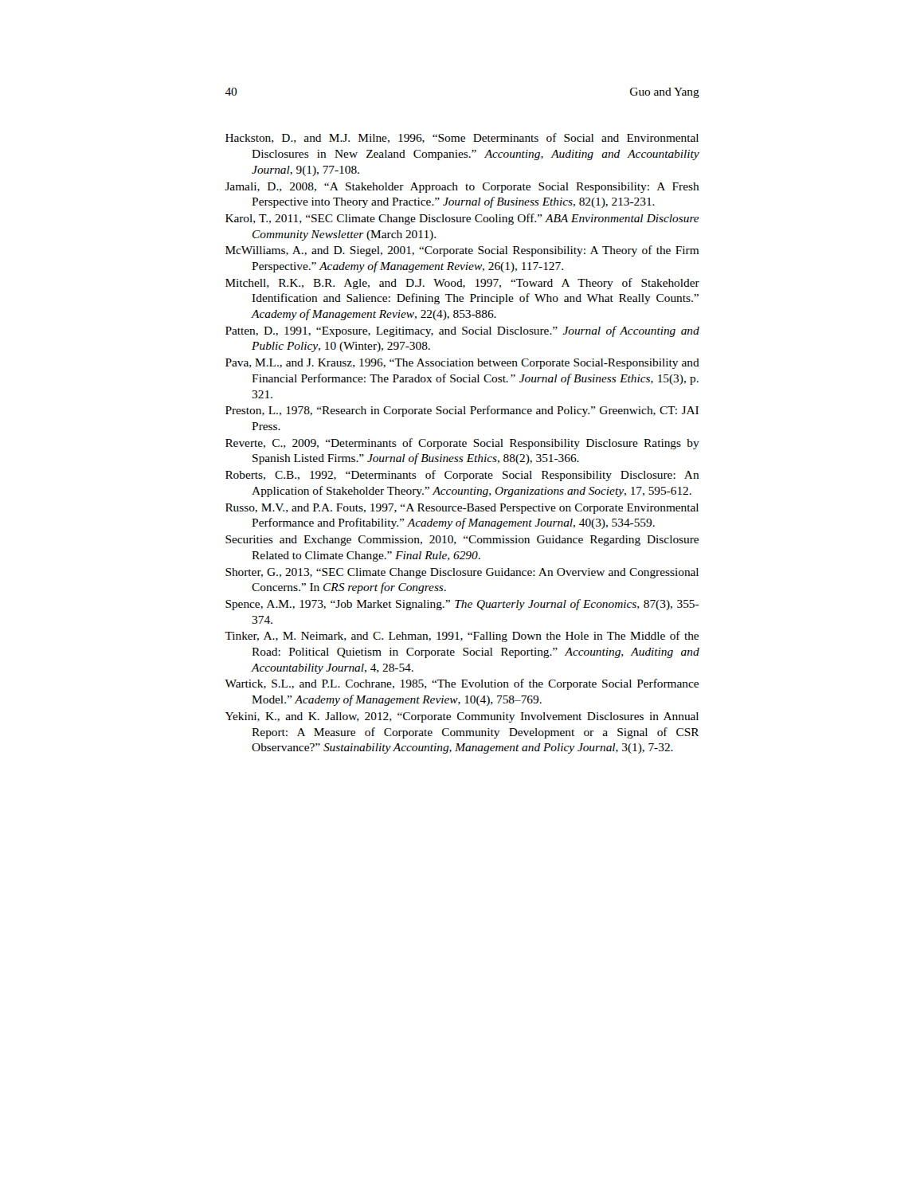40 Guo and Yang
Hackston, D., and M.J. Milne, 1996, “Some Determinants of Social and Environmental Disclosures in New Zealand Companies.” Accounting, Auditing and Accountability Journal, 9(1), 77-108.
Jamali, D., 2008, “A Stakeholder Approach to Corporate Social Responsibility: A Fresh Perspective into Theory and Practice.” Journal of Business Ethics, 82(1), 213-231.
Karol, T., 2011, “SEC Climate Change Disclosure Cooling Off.” ABA Environmental Disclosure Community Newsletter (March 2011).
McWilliams, A., and D. Siegel, 2001, “Corporate Social Responsibility: A Theory of the Firm Perspective.” Academy of Management Review, 26(1), 117-127.
Mitchell, R.K., B.R. Agle, and D.J. Wood, 1997, “Toward A Theory of Stakeholder Identification and Salience: Defining The Principle of Who and What Really Counts.” Academy of Management Review, 22(4), 853-886.
Patten, D., 1991, “Exposure, Legitimacy, and Social Disclosure.” Journal of Accounting and Public Policy, 10 (Winter), 297-308.
Pava, M.L., and J. Krausz, 1996, “The Association between Corporate Social-Responsibility and Financial Performance: The Paradox of Social Cost.” Journal of Business Ethics, 15(3), p. 321.
Preston, L., 1978, “Research in Corporate Social Performance and Policy.” Greenwich, CT: JAI Press.
Reverte, C., 2009, “Determinants of Corporate Social Responsibility Disclosure Ratings by Spanish Listed Firms.” Journal of Business Ethics, 88(2), 351-366.
Roberts, C.B., 1992, “Determinants of Corporate Social Responsibility Disclosure: An Application of Stakeholder Theory.” Accounting, Organizations and Society, 17, 595-612.
Russo, M.V., and P.A. Fouts, 1997, “A Resource-Based Perspective on Corporate Environmental Performance and Profitability.” Academy of Management Journal, 40(3), 534-559.
Securities and Exchange Commission, 2010, “Commission Guidance Regarding Disclosure Related to Climate Change.” Final Rule, 6290.
Shorter, G., 2013, “SEC Climate Change Disclosure Guidance: An Overview and Congressional Concerns.” In CRS report for Congress.
Spence, A.M., 1973, “Job Market Signaling.” The Quarterly Journal of Economics, 87(3), 355-374.
Tinker, A., M. Neimark, and C. Lehman, 1991, “Falling Down the Hole in The Middle of the Road: Political Quietism in Corporate Social Reporting.” Accounting, Auditing and Accountability Journal, 4, 28-54.
Wartick, S.L., and P.L. Cochrane, 1985, “The Evolution of the Corporate Social Performance Model.” Academy of Management Review, 10(4), 758–769.
Yekini, K., and K. Jallow, 2012, “Corporate Community Involvement Disclosures in Annual Report: A Measure of Corporate Community Development or a Signal of CSR Observance?” Sustainability Accounting, Management and Policy Journal, 3(1), 7-32.